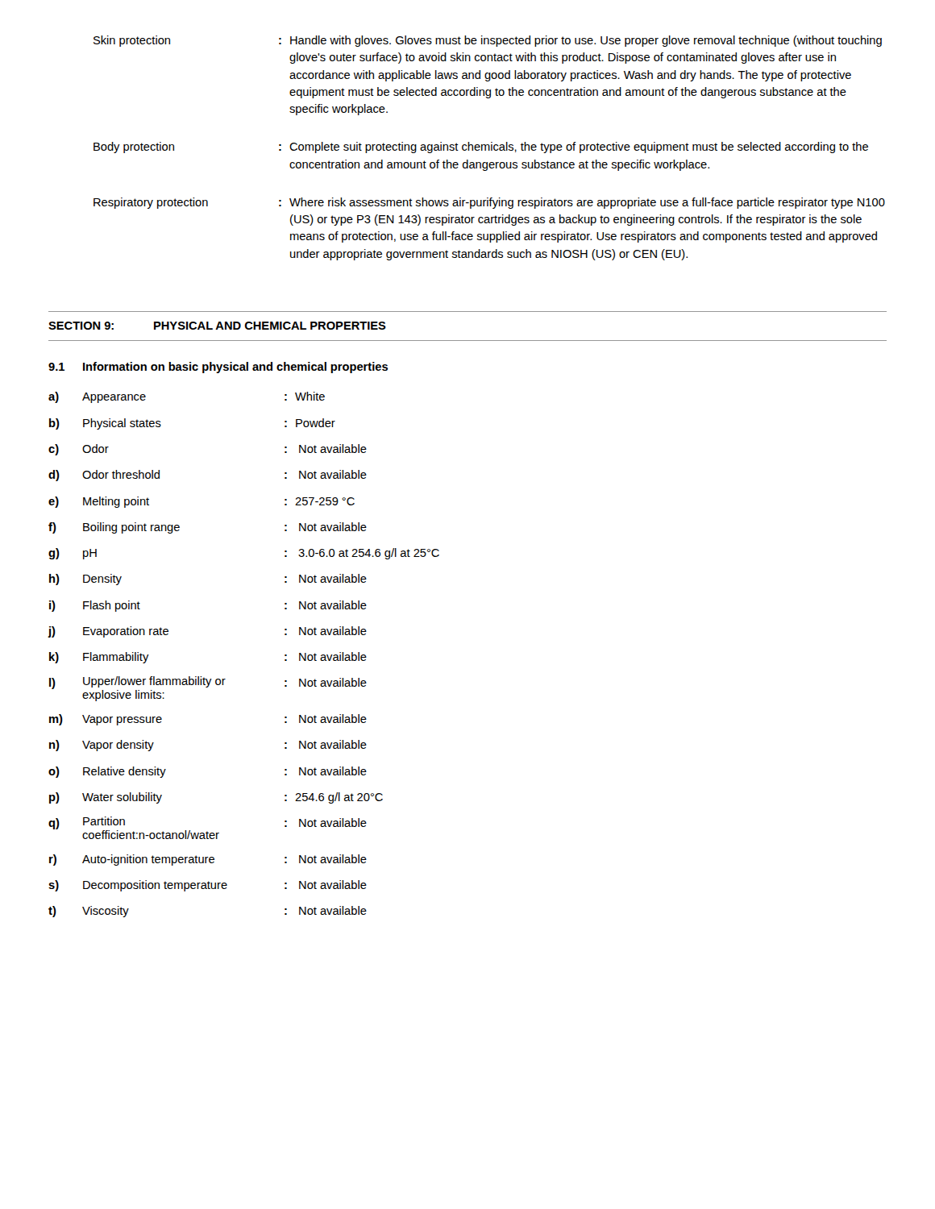| Skin protection | : | Handle with gloves. Gloves must be inspected prior to use. Use proper glove removal technique (without touching glove's outer surface) to avoid skin contact with this product. Dispose of contaminated gloves after use in accordance with applicable laws and good laboratory practices. Wash and dry hands. The type of protective equipment must be selected according to the concentration and amount of the dangerous substance at the specific workplace. |
| Body protection | : | Complete suit protecting against chemicals, the type of protective equipment must be selected according to the concentration and amount of the dangerous substance at the specific workplace. |
| Respiratory protection | : | Where risk assessment shows air-purifying respirators are appropriate use a full-face particle respirator type N100 (US) or type P3 (EN 143) respirator cartridges as a backup to engineering controls. If the respirator is the sole means of protection, use a full-face supplied air respirator. Use respirators and components tested and approved under appropriate government standards such as NIOSH (US) or CEN (EU). |
SECTION 9: PHYSICAL AND CHEMICAL PROPERTIES
9.1 Information on basic physical and chemical properties
| a) | Appearance | : | White |
| b) | Physical states | : | Powder |
| c) | Odor | : | Not available |
| d) | Odor threshold | : | Not available |
| e) | Melting point | : | 257-259 °C |
| f) | Boiling point range | : | Not available |
| g) | pH | : | 3.0-6.0 at 254.6 g/l at 25°C |
| h) | Density | : | Not available |
| i) | Flash point | : | Not available |
| j) | Evaporation rate | : | Not available |
| k) | Flammability | : | Not available |
| l) | Upper/lower flammability or explosive limits: | : | Not available |
| m) | Vapor pressure | : | Not available |
| n) | Vapor density | : | Not available |
| o) | Relative density | : | Not available |
| p) | Water solubility | : | 254.6 g/l at 20°C |
| q) | Partition coefficient:n-octanol/water | : | Not available |
| r) | Auto-ignition temperature | : | Not available |
| s) | Decomposition temperature | : | Not available |
| t) | Viscosity | : | Not available |